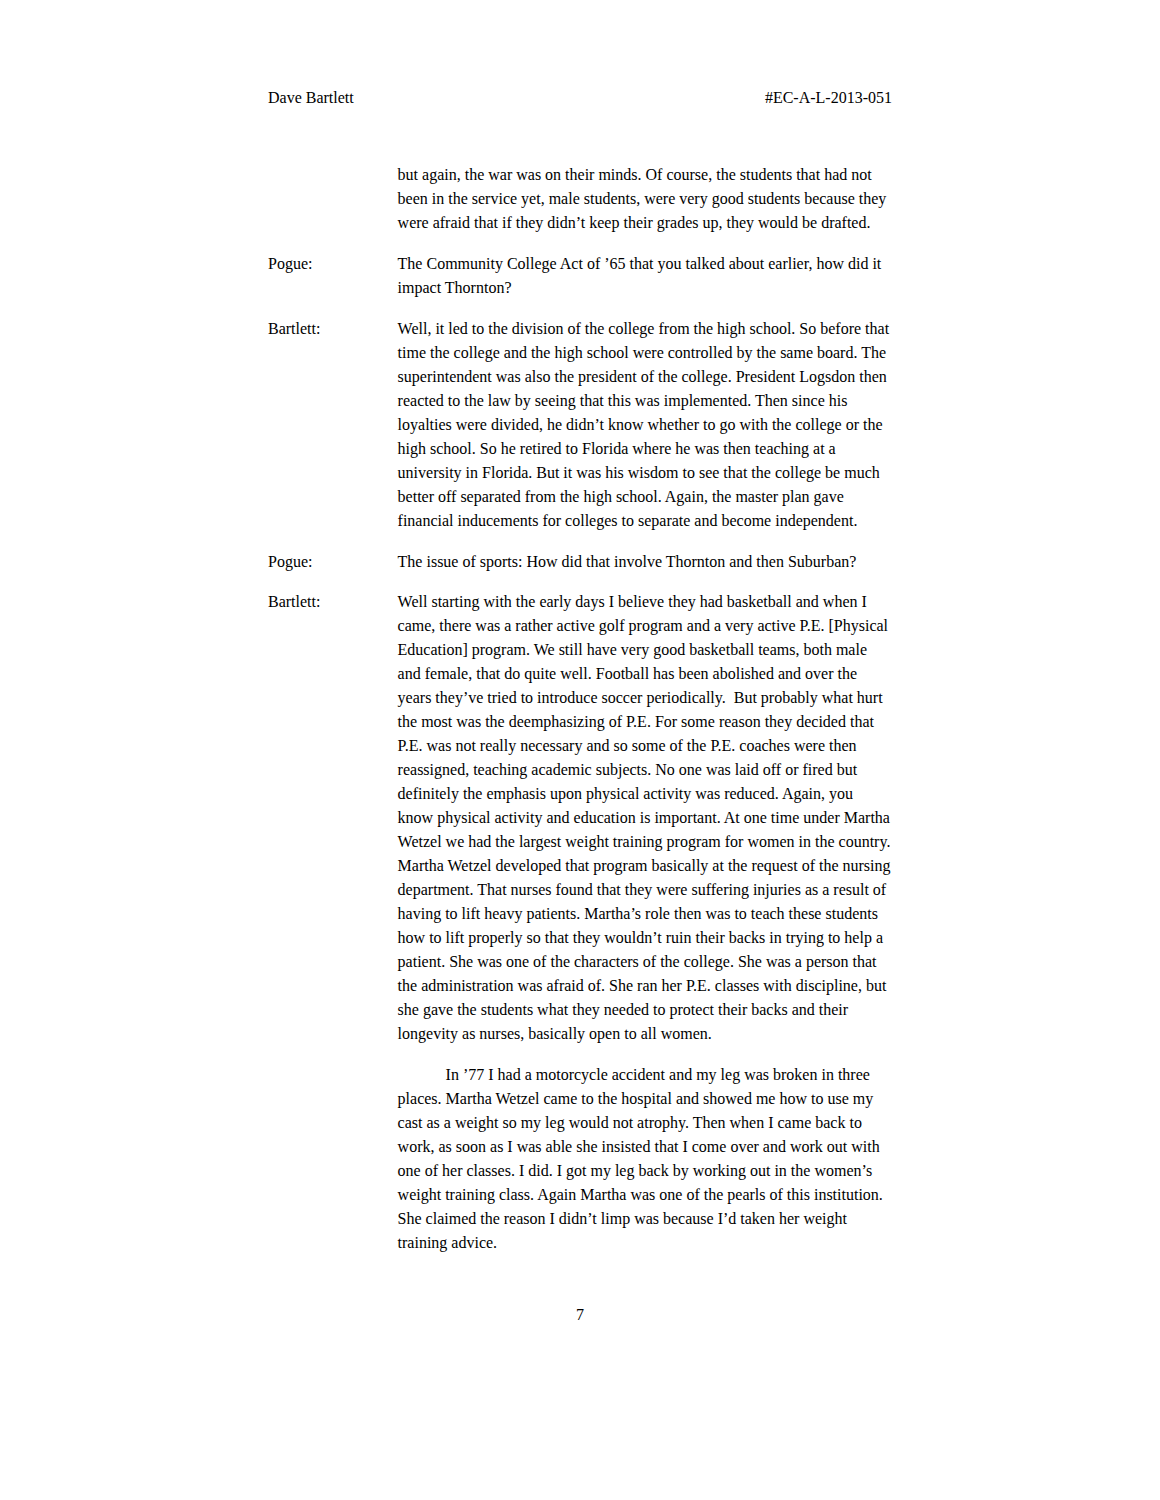Dave Bartlett
#EC-A-L-2013-051
but again, the war was on their minds. Of course, the students that had not been in the service yet, male students, were very good students because they were afraid that if they didn’t keep their grades up, they would be drafted.
Pogue:
The Community College Act of ’65 that you talked about earlier, how did it impact Thornton?
Bartlett:
Well, it led to the division of the college from the high school. So before that time the college and the high school were controlled by the same board. The superintendent was also the president of the college. President Logsdon then reacted to the law by seeing that this was implemented. Then since his loyalties were divided, he didn’t know whether to go with the college or the high school. So he retired to Florida where he was then teaching at a university in Florida. But it was his wisdom to see that the college be much better off separated from the high school. Again, the master plan gave financial inducements for colleges to separate and become independent.
Pogue:
The issue of sports: How did that involve Thornton and then Suburban?
Bartlett:
Well starting with the early days I believe they had basketball and when I came, there was a rather active golf program and a very active P.E. [Physical Education] program. We still have very good basketball teams, both male and female, that do quite well. Football has been abolished and over the years they’ve tried to introduce soccer periodically. But probably what hurt the most was the deemphasizing of P.E. For some reason they decided that P.E. was not really necessary and so some of the P.E. coaches were then reassigned, teaching academic subjects. No one was laid off or fired but definitely the emphasis upon physical activity was reduced. Again, you know physical activity and education is important. At one time under Martha Wetzel we had the largest weight training program for women in the country. Martha Wetzel developed that program basically at the request of the nursing department. That nurses found that they were suffering injuries as a result of having to lift heavy patients. Martha’s role then was to teach these students how to lift properly so that they wouldn’t ruin their backs in trying to help a patient. She was one of the characters of the college. She was a person that the administration was afraid of. She ran her P.E. classes with discipline, but she gave the students what they needed to protect their backs and their longevity as nurses, basically open to all women.
In ’77 I had a motorcycle accident and my leg was broken in three places. Martha Wetzel came to the hospital and showed me how to use my cast as a weight so my leg would not atrophy. Then when I came back to work, as soon as I was able she insisted that I come over and work out with one of her classes. I did. I got my leg back by working out in the women’s weight training class. Again Martha was one of the pearls of this institution. She claimed the reason I didn’t limp was because I’d taken her weight training advice.
7